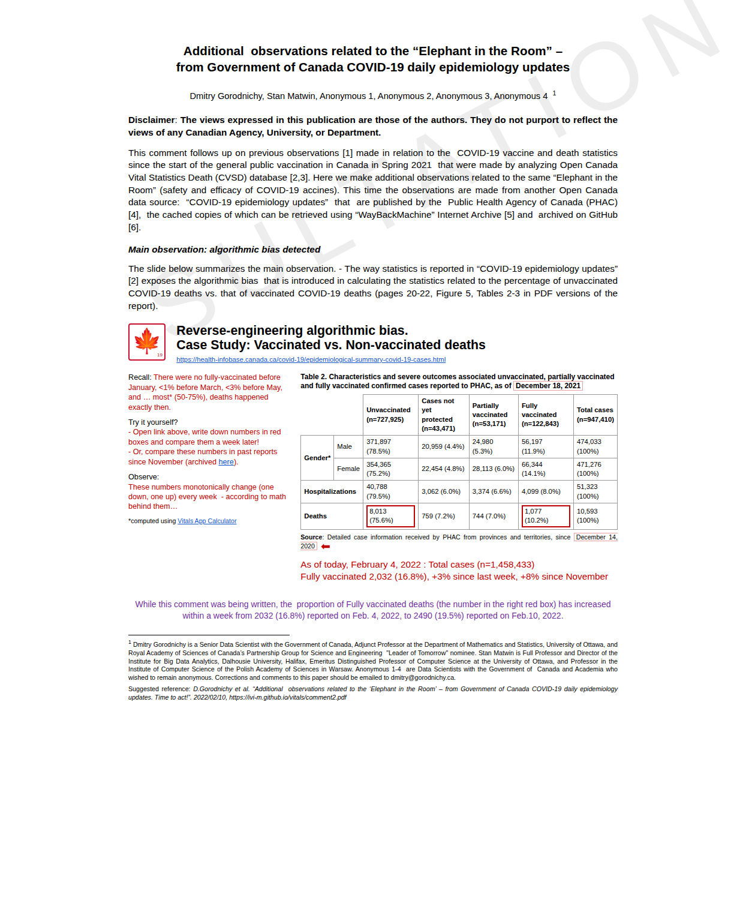SULTATION
Additional observations related to the “Elephant in the Room” –
from Government of Canada COVID-19 daily epidemiology updates
Dmitry Gorodnichy, Stan Matwin, Anonymous 1, Anonymous 2, Anonymous 3, Anonymous 4 1
Disclaimer: The views expressed in this publication are those of the authors. They do not purport to reflect the views of any Canadian Agency, University, or Department.
This comment follows up on previous observations [1] made in relation to the COVID-19 vaccine and death statistics since the start of the general public vaccination in Canada in Spring 2021 that were made by analyzing Open Canada Vital Statistics Death (CVSD) database [2,3]. Here we make additional observations related to the same “Elephant in the Room” (safety and efficacy of COVID-19 accines). This time the observations are made from another Open Canada data source: “COVID-19 epidemiology updates” that are published by the Public Health Agency of Canada (PHAC) [4], the cached copies of which can be retrieved using “WayBackMachine” Internet Archive [5] and archived on GitHub [6].
Main observation: algorithmic bias detected
The slide below summarizes the main observation. - The way statistics is reported in “COVID-19 epidemiology updates” [2] exposes the algorithmic bias that is introduced in calculating the statistics related to the percentage of unvaccinated COVID-19 deaths vs. that of vaccinated COVID-19 deaths (pages 20-22, Figure 5, Tables 2-3 in PDF versions of the report).
19
Reverse-engineering algorithmic bias.
Case Study: Vaccinated vs. Non-vaccinated deaths
https://health-infobase.canada.ca/covid-19/epidemiological-summary-covid-19-cases.html
Recall: There were no fully-vaccinated before January, <1% before March, <3% before May, and … most* (50-75%), deaths happened exactly then.
Try it yourself?
- Open link above, write down numbers in red boxes and compare them a week later!
- Or, compare these numbers in past reports since November (archived here).
Observe:
These numbers monotonically change (one down, one up) every week - according to math behind them…
*computed using Vitals App Calculator
Table 2. Characteristics and severe outcomes associated unvaccinated, partially vaccinated and fully vaccinated confirmed cases reported to PHAC, as of December 18, 2021
| | Unvaccinated (n=727,925) | Cases not yet protected (n=43,471) | Partially vaccinated (n=53,171) | Fully vaccinated (n=122,843) | Total cases (n=947,410) |
| --- | --- | --- | --- | --- | --- |
| Gender* | Male | 371,897 (78.5%) | 20,959 (4.4%) | 24,980 (5.3%) | 56,197 (11.9%) | 474,033 (100%) |
| Female | 354,365 (75.2%) | 22,454 (4.8%) | 28,113 (6.0%) | 66,344 (14.1%) | 471,276 (100%) |
| Hospitalizations | 40,788 (79.5%) | 3,062 (6.0%) | 3,374 (6.6%) | 4,099 (8.0%) | 51,323 (100%) |
| Deaths | 8,013 (75.6%) | 759 (7.2%) | 744 (7.0%) | 1,077 (10.2%) | 10,593 (100%) |
Source: Detailed case information received by PHAC from provinces and territories, since December 14, 2020⬅
As of today, February 4, 2022 : Total cases (n=1,458,433)
Fully vaccinated 2,032 (16.8%), +3% since last week, +8% since November
While this comment was being written, the proportion of Fully vaccinated deaths (the number in the right red box) has increased within a week from 2032 (16.8%) reported on Feb. 4, 2022, to 2490 (19.5%) reported on Feb.10, 2022.
1 Dmitry Gorodnichy is a Senior Data Scientist with the Government of Canada, Adjunct Professor at the Department of Mathematics and Statistics, University of Ottawa, and Royal Academy of Sciences of Canada’s Partnership Group for Science and Engineering "Leader of Tomorrow" nominee. Stan Matwin is Full Professor and Director of the Institute for Big Data Analytics, Dalhousie University, Halifax, Emeritus Distinguished Professor of Computer Science at the University of Ottawa, and Professor in the Institute of Computer Science of the Polish Academy of Sciences in Warsaw. Anonymous 1-4 are Data Scientists with the Government of Canada and Academia who wished to remain anonymous. Corrections and comments to this paper should be emailed to dmitry@gorodnichy.ca.
Suggested reference: D.Gorodnichy et al. “Additional observations related to the ‘Elephant in the Room’ – from Government of Canada COVID-19 daily epidemiology updates. Time to act!”. 2022/02/10, https://ivi-m.github.io/vitals/comment2.pdf